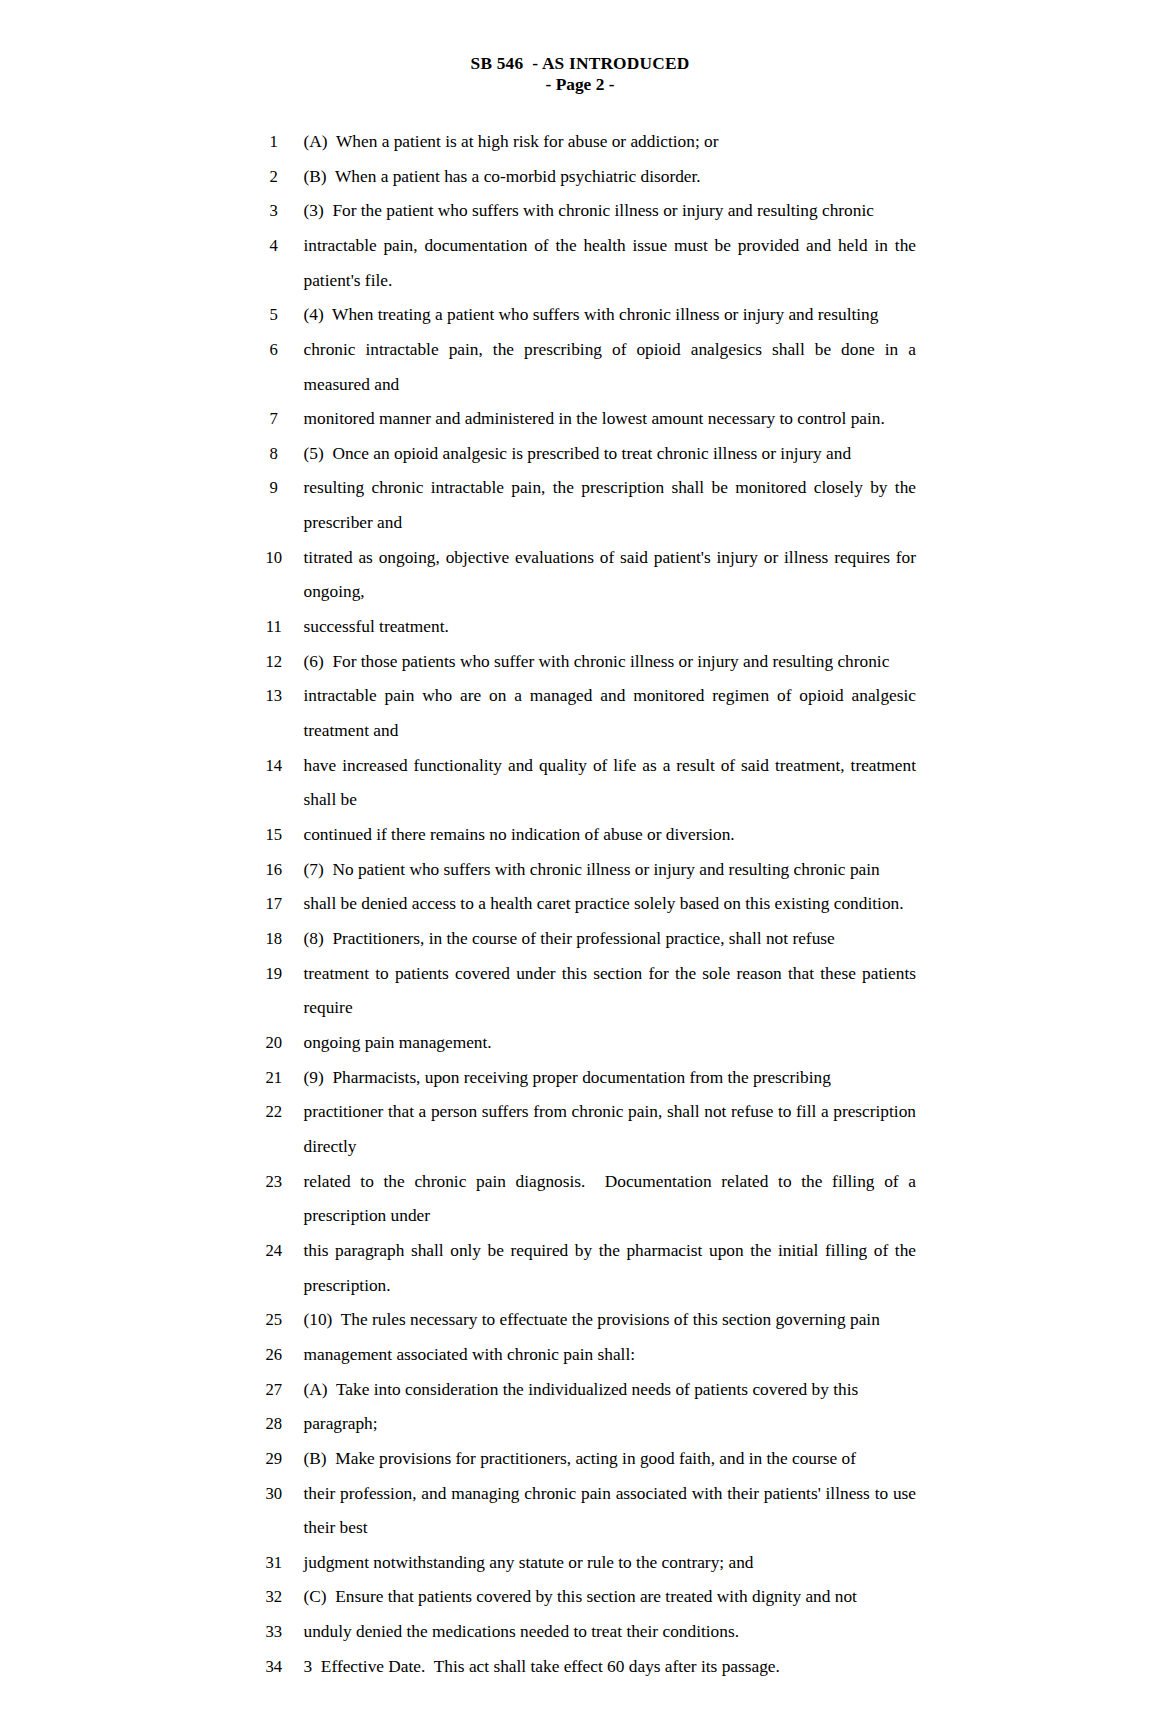SB 546 - AS INTRODUCED
- Page 2 -
| 1 | (A) When a patient is at high risk for abuse or addiction; or |
| 2 | (B) When a patient has a co-morbid psychiatric disorder. |
| 3 | (3) For the patient who suffers with chronic illness or injury and resulting chronic |
| 4 | intractable pain, documentation of the health issue must be provided and held in the patient's file. |
| 5 | (4) When treating a patient who suffers with chronic illness or injury and resulting |
| 6 | chronic intractable pain, the prescribing of opioid analgesics shall be done in a measured and |
| 7 | monitored manner and administered in the lowest amount necessary to control pain. |
| 8 | (5) Once an opioid analgesic is prescribed to treat chronic illness or injury and |
| 9 | resulting chronic intractable pain, the prescription shall be monitored closely by the prescriber and |
| 10 | titrated as ongoing, objective evaluations of said patient's injury or illness requires for ongoing, |
| 11 | successful treatment. |
| 12 | (6) For those patients who suffer with chronic illness or injury and resulting chronic |
| 13 | intractable pain who are on a managed and monitored regimen of opioid analgesic treatment and |
| 14 | have increased functionality and quality of life as a result of said treatment, treatment shall be |
| 15 | continued if there remains no indication of abuse or diversion. |
| 16 | (7) No patient who suffers with chronic illness or injury and resulting chronic pain |
| 17 | shall be denied access to a health caret practice solely based on this existing condition. |
| 18 | (8) Practitioners, in the course of their professional practice, shall not refuse |
| 19 | treatment to patients covered under this section for the sole reason that these patients require |
| 20 | ongoing pain management. |
| 21 | (9) Pharmacists, upon receiving proper documentation from the prescribing |
| 22 | practitioner that a person suffers from chronic pain, shall not refuse to fill a prescription directly |
| 23 | related to the chronic pain diagnosis. Documentation related to the filling of a prescription under |
| 24 | this paragraph shall only be required by the pharmacist upon the initial filling of the prescription. |
| 25 | (10) The rules necessary to effectuate the provisions of this section governing pain |
| 26 | management associated with chronic pain shall: |
| 27 | (A) Take into consideration the individualized needs of patients covered by this |
| 28 | paragraph; |
| 29 | (B) Make provisions for practitioners, acting in good faith, and in the course of |
| 30 | their profession, and managing chronic pain associated with their patients' illness to use their best |
| 31 | judgment notwithstanding any statute or rule to the contrary; and |
| 32 | (C) Ensure that patients covered by this section are treated with dignity and not |
| 33 | unduly denied the medications needed to treat their conditions. |
| 34 | 3 Effective Date. This act shall take effect 60 days after its passage. |